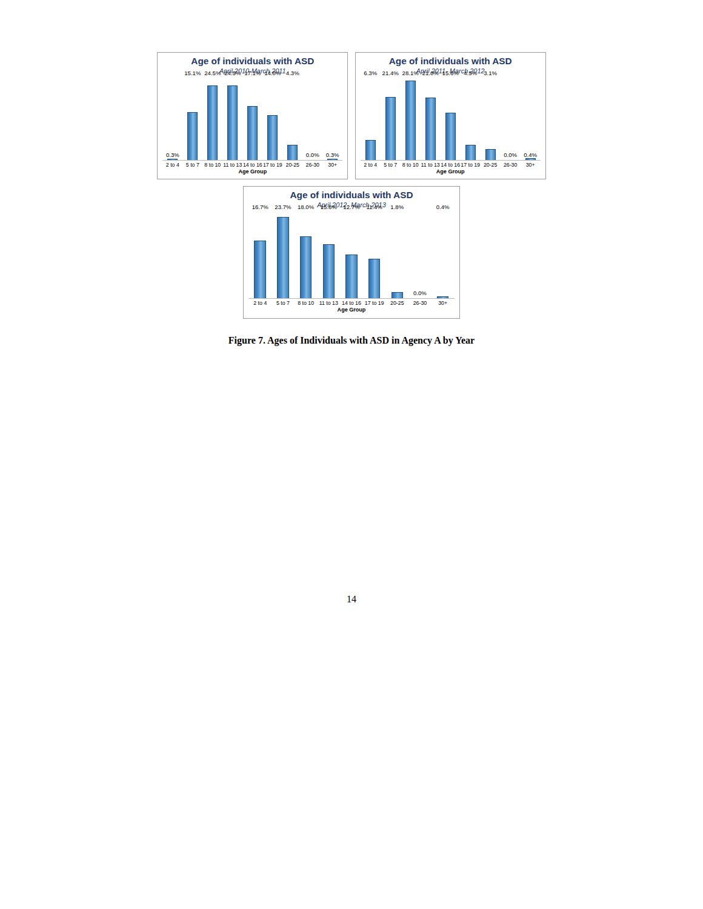Age of individuals with ASD
April 2010-March 2011
0.3%
15.1%
24.5%
24.5%
17.1%
14.0%
4.3%
0.0%
0.3%
2 to 4 5 to 7 8 to 10 11 to 13 14 to 16 17 to 19 20-25 26-30 30+
Age Group
Age of individuals with ASD
April 2011- March 2012
6.3%
21.4%
28.1%
21.0%
15.6%
4.5%
3.1%
0.0%
0.4%
2 to 4 5 to 7 8 to 10 11 to 13 14 to 16 17 to 19 20-25 26-30 30+
Age Group
Age of individuals with ASD
April 2012- March 2013
16.7%
23.7%
18.0%
15.8%
12.7%
11.4%
1.8%
0.0%
0.4%
2 to 4 5 to 7 8 to 10 11 to 13 14 to 16 17 to 19 20-25 26-30 30+
Age Group
Figure 7. Ages of Individuals with ASD in Agency A by Year
14